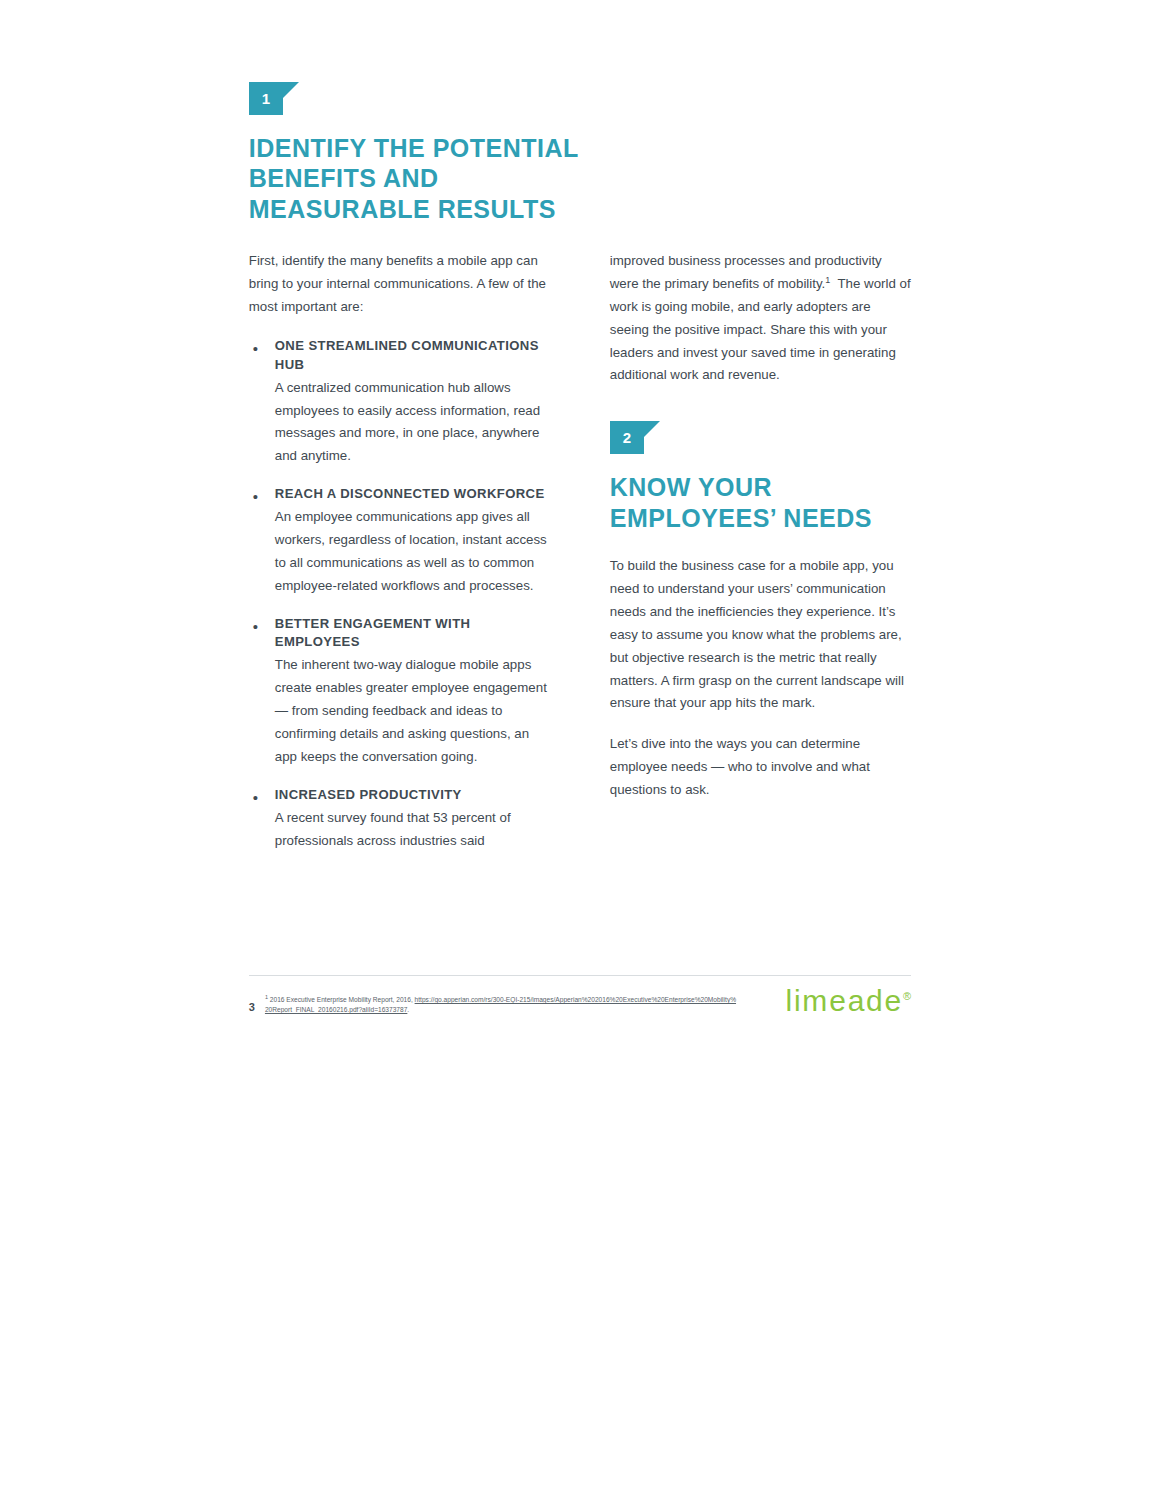1
Identify the potential
benefits and
measurable results
First, identify the many benefits a mobile app can bring to your internal communications. A few of the most important are:
One streamlined communications hub A centralized communication hub allows employees to easily access information, read messages and more, in one place, anywhere and anytime.
Reach a disconnected workforce An employee communications app gives all workers, regardless of location, instant access to all communications as well as to common employee-related workflows and processes.
Better engagement with employees The inherent two-way dialogue mobile apps create enables greater employee engagement — from sending feedback and ideas to confirming details and asking questions, an app keeps the conversation going.
Increased productivity A recent survey found that 53 percent of professionals across industries said
improved business processes and productivity were the primary benefits of mobility.1 The world of work is going mobile, and early adopters are seeing the positive impact. Share this with your leaders and invest your saved time in generating additional work and revenue.
2
Know your
employees’ needs
To build the business case for a mobile app, you need to understand your users’ communication needs and the inefficiencies they experience. It’s easy to assume you know what the problems are, but objective research is the metric that really matters. A firm grasp on the current landscape will ensure that your app hits the mark.
Let’s dive into the ways you can determine employee needs — who to involve and what questions to ask.
3
1 2016 Executive Enterprise Mobility Report, 2016, https://go.apperian.com/rs/300-EQI-215/images/Apperian%202016%20Executive%20Enterprise%20Mobility%20Report_FINAL_20160216.pdf?aliId=16373787.
limeade®